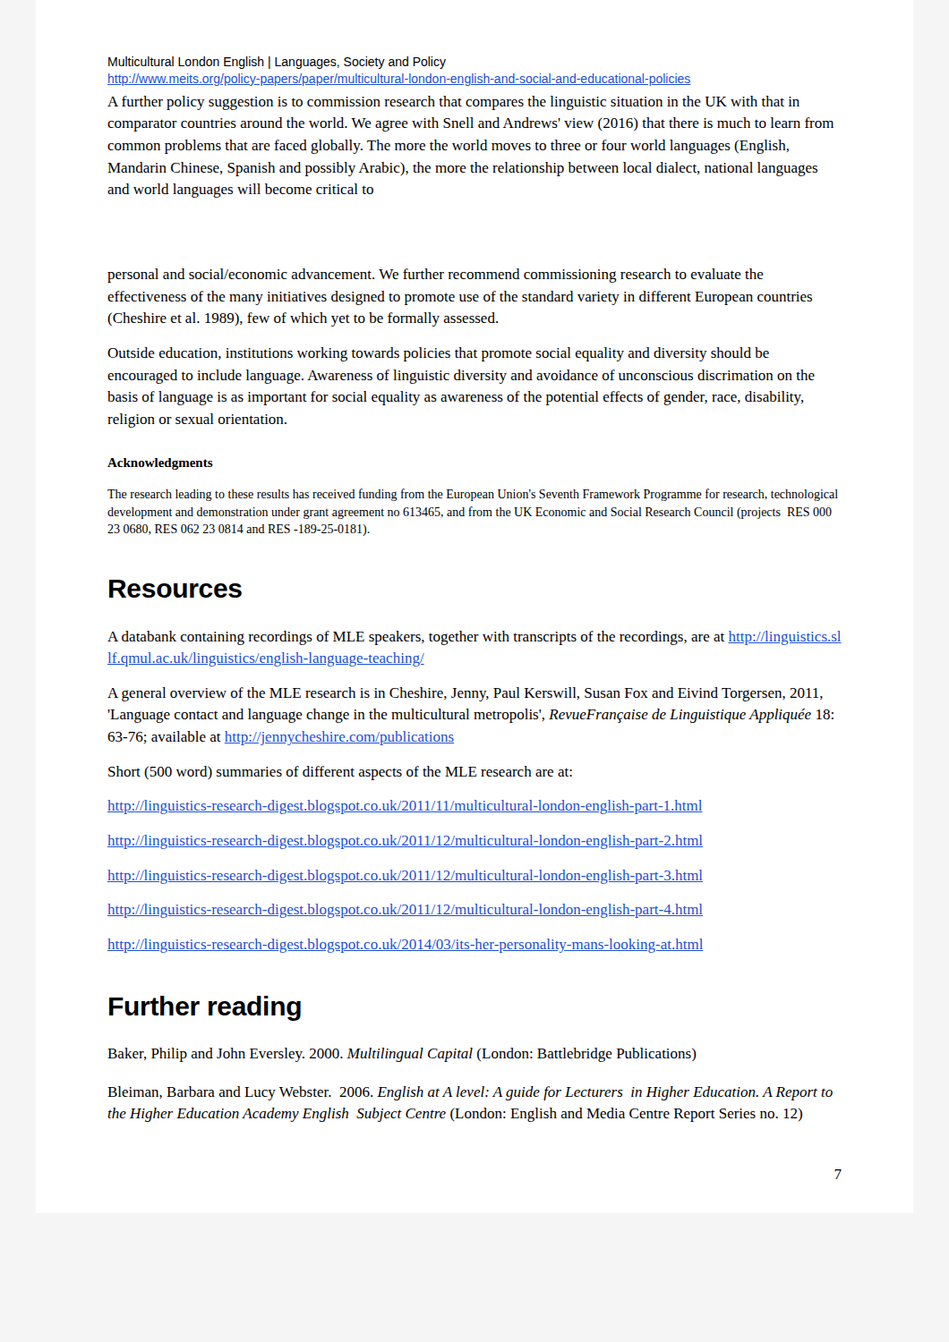Multicultural London English | Languages, Society and Policy http://www.meits.org/policy-papers/paper/multicultural-london-english-and-social-and-educational-policies
A further policy suggestion is to commission research that compares the linguistic situation in the UK with that in comparator countries around the world. We agree with Snell and Andrews' view (2016) that there is much to learn from common problems that are faced globally. The more the world moves to three or four world languages (English, Mandarin Chinese, Spanish and possibly Arabic), the more the relationship between local dialect, national languages and world languages will become critical to
personal and social/economic advancement. We further recommend commissioning research to evaluate the effectiveness of the many initiatives designed to promote use of the standard variety in different European countries (Cheshire et al. 1989), few of which yet to be formally assessed.
Outside education, institutions working towards policies that promote social equality and diversity should be encouraged to include language. Awareness of linguistic diversity and avoidance of unconscious discrimation on the basis of language is as important for social equality as awareness of the potential effects of gender, race, disability, religion or sexual orientation.
Acknowledgments
The research leading to these results has received funding from the European Union's Seventh Framework Programme for research, technological development and demonstration under grant agreement no 613465, and from the UK Economic and Social Research Council (projects RES 000 23 0680, RES 062 23 0814 and RES -189-25-0181).
Resources
A databank containing recordings of MLE speakers, together with transcripts of the recordings, are at http://linguistics.sllf.qmul.ac.uk/linguistics/english-language-teaching/
A general overview of the MLE research is in Cheshire, Jenny, Paul Kerswill, Susan Fox and Eivind Torgersen, 2011, 'Language contact and language change in the multicultural metropolis', RevueFrançaise de Linguistique Appliquée 18: 63-76; available at http://jennycheshire.com/publications
Short (500 word) summaries of different aspects of the MLE research are at:
http://linguistics-research-digest.blogspot.co.uk/2011/11/multicultural-london-english-part-1.html
http://linguistics-research-digest.blogspot.co.uk/2011/12/multicultural-london-english-part-2.html
http://linguistics-research-digest.blogspot.co.uk/2011/12/multicultural-london-english-part-3.html
http://linguistics-research-digest.blogspot.co.uk/2011/12/multicultural-london-english-part-4.html
http://linguistics-research-digest.blogspot.co.uk/2014/03/its-her-personality-mans-looking-at.html
Further reading
Baker, Philip and John Eversley. 2000. Multilingual Capital (London: Battlebridge Publications)
Bleiman, Barbara and Lucy Webster. 2006. English at A level: A guide for Lecturers in Higher Education. A Report to the Higher Education Academy English Subject Centre (London: English and Media Centre Report Series no. 12)
7